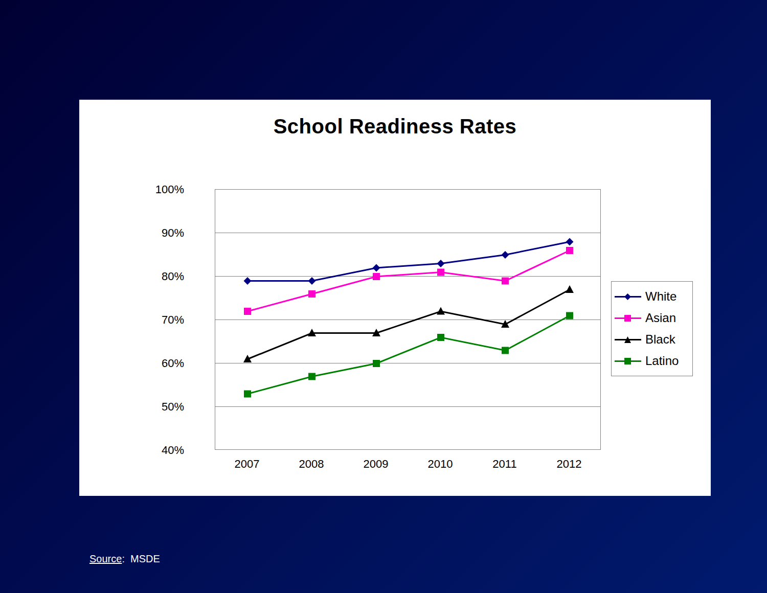School Readiness Rates
100%
90%
80%
70%
60%
50%
40%
2007
2008
2009
2010
2011
2012
White
Asian
Black
Latino
Source: MSDE